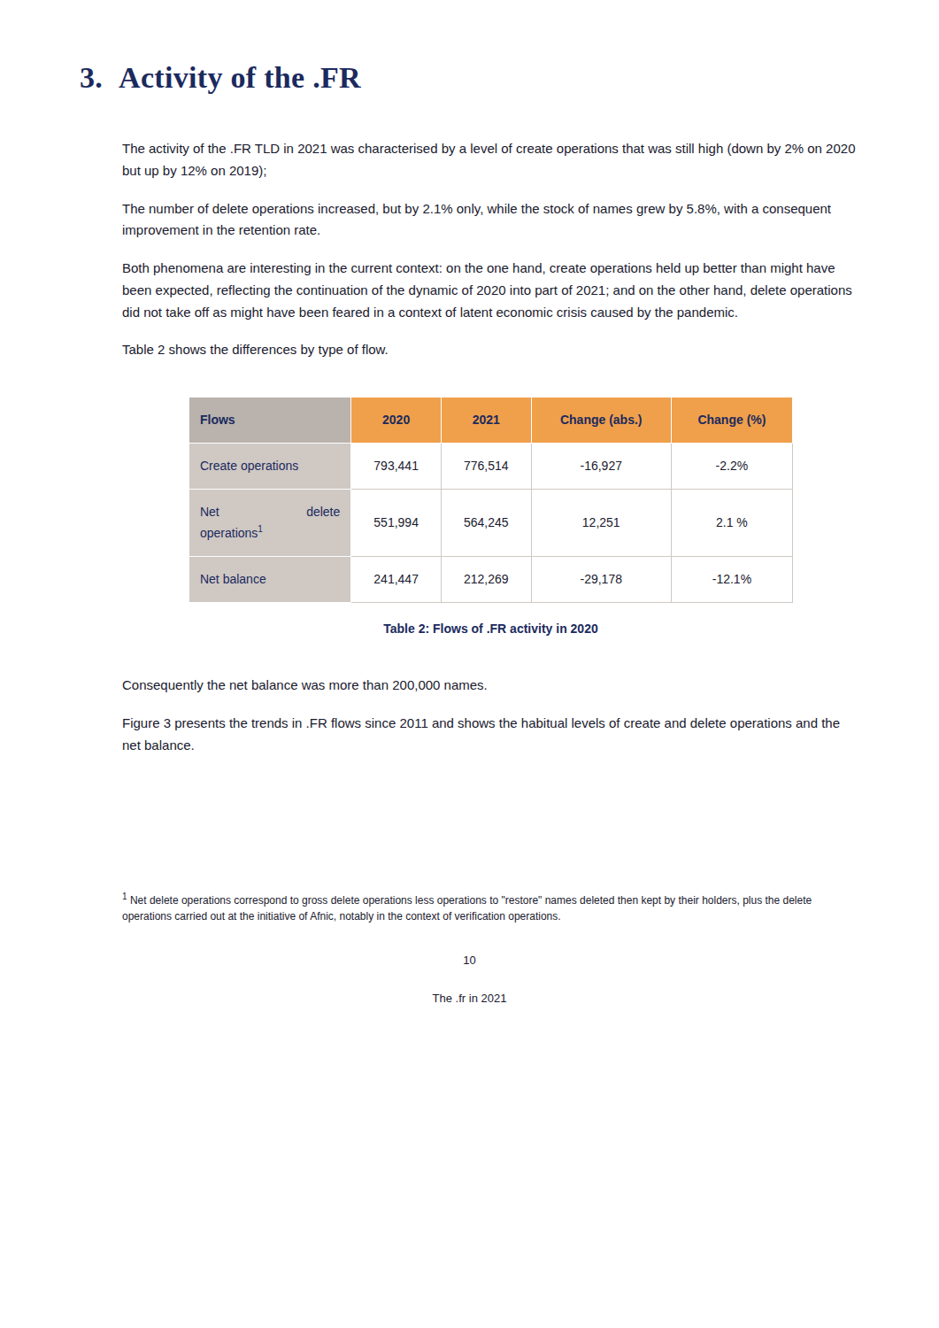3. Activity of the .FR
The activity of the .FR TLD in 2021 was characterised by a level of create operations that was still high (down by 2% on 2020 but up by 12% on 2019);
The number of delete operations increased, but by 2.1% only, while the stock of names grew by 5.8%, with a consequent improvement in the retention rate.
Both phenomena are interesting in the current context: on the one hand, create operations held up better than might have been expected, reflecting the continuation of the dynamic of 2020 into part of 2021; and on the other hand, delete operations did not take off as might have been feared in a context of latent economic crisis caused by the pandemic.
Table 2 shows the differences by type of flow.
| Flows | 2020 | 2021 | Change (abs.) | Change (%) |
| --- | --- | --- | --- | --- |
| Create operations | 793,441 | 776,514 | -16,927 | -2.2% |
| Net delete operations 1 | 551,994 | 564,245 | 12,251 | 2.1 % |
| Net balance | 241,447 | 212,269 | -29,178 | -12.1% |
Table 2: Flows of .FR activity in 2020
Consequently the net balance was more than 200,000 names.
Figure 3 presents the trends in .FR flows since 2011 and shows the habitual levels of create and delete operations and the net balance.
1 Net delete operations correspond to gross delete operations less operations to "restore" names deleted then kept by their holders, plus the delete operations carried out at the initiative of Afnic, notably in the context of verification operations.
10
The .fr in 2021